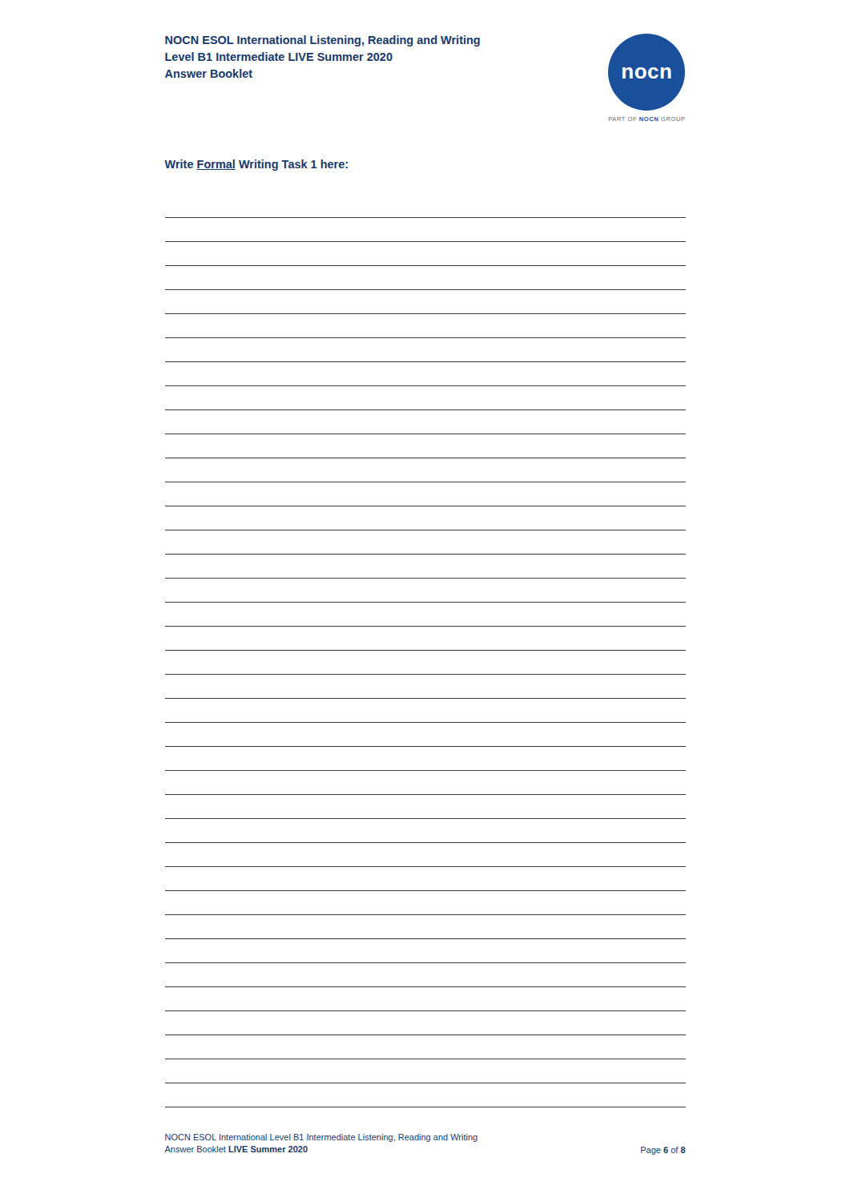NOCN ESOL International Listening, Reading and Writing
Level B1 Intermediate LIVE Summer 2020
Answer Booklet
nocn
Part of nocn Group
Write Formal Writing Task 1 here:
NOCN ESOL International Level B1 Intermediate Listening, Reading and Writing
Answer Booklet LIVE Summer 2020
Page 6 of 8